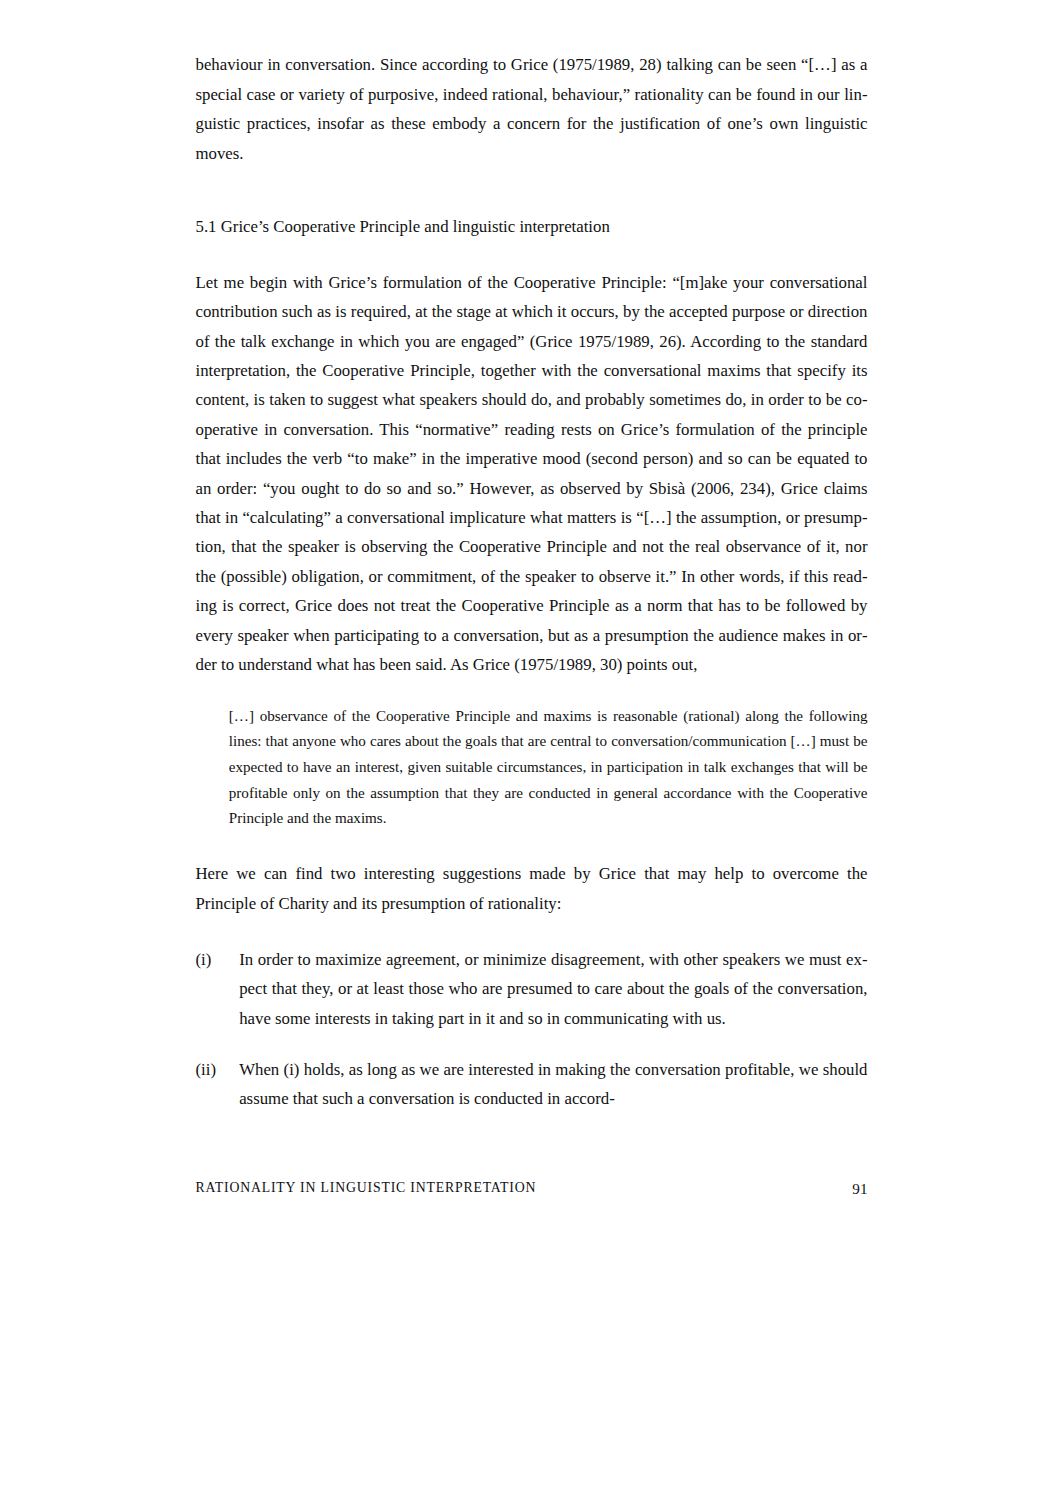behaviour in conversation. Since according to Grice (1975/1989, 28) talking can be seen “[…] as a special case or variety of purposive, indeed rational, behaviour,” rationality can be found in our linguistic practices, insofar as these embody a concern for the justification of one’s own linguistic moves.
5.1 Grice’s Cooperative Principle and linguistic interpretation
Let me begin with Grice’s formulation of the Cooperative Principle: “[m]ake your conversational contribution such as is required, at the stage at which it occurs, by the accepted purpose or direction of the talk exchange in which you are engaged” (Grice 1975/1989, 26). According to the standard interpretation, the Cooperative Principle, together with the conversational maxims that specify its content, is taken to suggest what speakers should do, and probably sometimes do, in order to be cooperative in conversation. This “normative” reading rests on Grice’s formulation of the principle that includes the verb “to make” in the imperative mood (second person) and so can be equated to an order: “you ought to do so and so.” However, as observed by Sbisà (2006, 234), Grice claims that in “calculating” a conversational implicature what matters is “[…] the assumption, or presumption, that the speaker is observing the Cooperative Principle and not the real observance of it, nor the (possible) obligation, or commitment, of the speaker to observe it.” In other words, if this reading is correct, Grice does not treat the Cooperative Principle as a norm that has to be followed by every speaker when participating to a conversation, but as a presumption the audience makes in order to understand what has been said. As Grice (1975/1989, 30) points out,
[…] observance of the Cooperative Principle and maxims is reasonable (rational) along the following lines: that anyone who cares about the goals that are central to conversation/communication […] must be expected to have an interest, given suitable circumstances, in participation in talk exchanges that will be profitable only on the assumption that they are conducted in general accordance with the Cooperative Principle and the maxims.
Here we can find two interesting suggestions made by Grice that may help to overcome the Principle of Charity and its presumption of rationality:
(i) In order to maximize agreement, or minimize disagreement, with other speakers we must expect that they, or at least those who are presumed to care about the goals of the conversation, have some interests in taking part in it and so in communicating with us.
(ii) When (i) holds, as long as we are interested in making the conversation profitable, we should assume that such a conversation is conducted in accord-
Rationality in linguistic interpretation 91